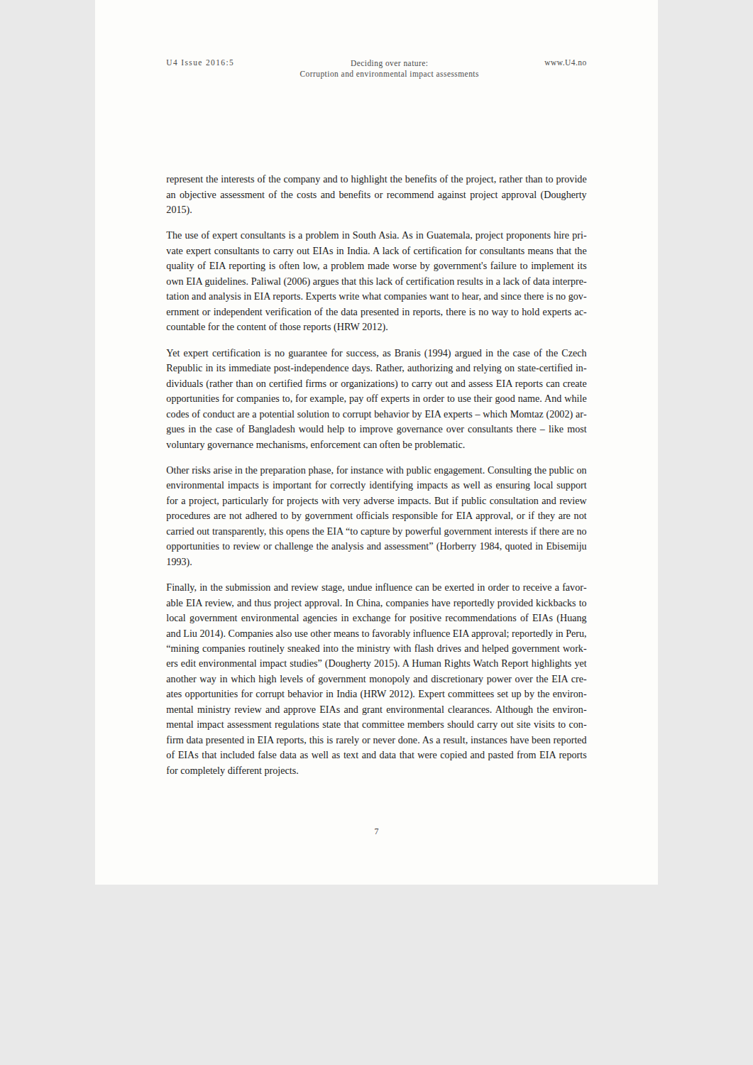U4 Issue 2016:5
Deciding over nature: Corruption and environmental impact assessments
www.U4.no
represent the interests of the company and to highlight the benefits of the project, rather than to provide an objective assessment of the costs and benefits or recommend against project approval (Dougherty 2015).
The use of expert consultants is a problem in South Asia. As in Guatemala, project proponents hire private expert consultants to carry out EIAs in India. A lack of certification for consultants means that the quality of EIA reporting is often low, a problem made worse by government's failure to implement its own EIA guidelines. Paliwal (2006) argues that this lack of certification results in a lack of data interpretation and analysis in EIA reports. Experts write what companies want to hear, and since there is no government or independent verification of the data presented in reports, there is no way to hold experts accountable for the content of those reports (HRW 2012).
Yet expert certification is no guarantee for success, as Branis (1994) argued in the case of the Czech Republic in its immediate post-independence days. Rather, authorizing and relying on state-certified individuals (rather than on certified firms or organizations) to carry out and assess EIA reports can create opportunities for companies to, for example, pay off experts in order to use their good name. And while codes of conduct are a potential solution to corrupt behavior by EIA experts – which Momtaz (2002) argues in the case of Bangladesh would help to improve governance over consultants there – like most voluntary governance mechanisms, enforcement can often be problematic.
Other risks arise in the preparation phase, for instance with public engagement. Consulting the public on environmental impacts is important for correctly identifying impacts as well as ensuring local support for a project, particularly for projects with very adverse impacts. But if public consultation and review procedures are not adhered to by government officials responsible for EIA approval, or if they are not carried out transparently, this opens the EIA “to capture by powerful government interests if there are no opportunities to review or challenge the analysis and assessment” (Horberry 1984, quoted in Ebisemiju 1993).
Finally, in the submission and review stage, undue influence can be exerted in order to receive a favorable EIA review, and thus project approval. In China, companies have reportedly provided kickbacks to local government environmental agencies in exchange for positive recommendations of EIAs (Huang and Liu 2014). Companies also use other means to favorably influence EIA approval; reportedly in Peru, “mining companies routinely sneaked into the ministry with flash drives and helped government workers edit environmental impact studies” (Dougherty 2015). A Human Rights Watch Report highlights yet another way in which high levels of government monopoly and discretionary power over the EIA creates opportunities for corrupt behavior in India (HRW 2012). Expert committees set up by the environmental ministry review and approve EIAs and grant environmental clearances. Although the environmental impact assessment regulations state that committee members should carry out site visits to confirm data presented in EIA reports, this is rarely or never done. As a result, instances have been reported of EIAs that included false data as well as text and data that were copied and pasted from EIA reports for completely different projects.
7